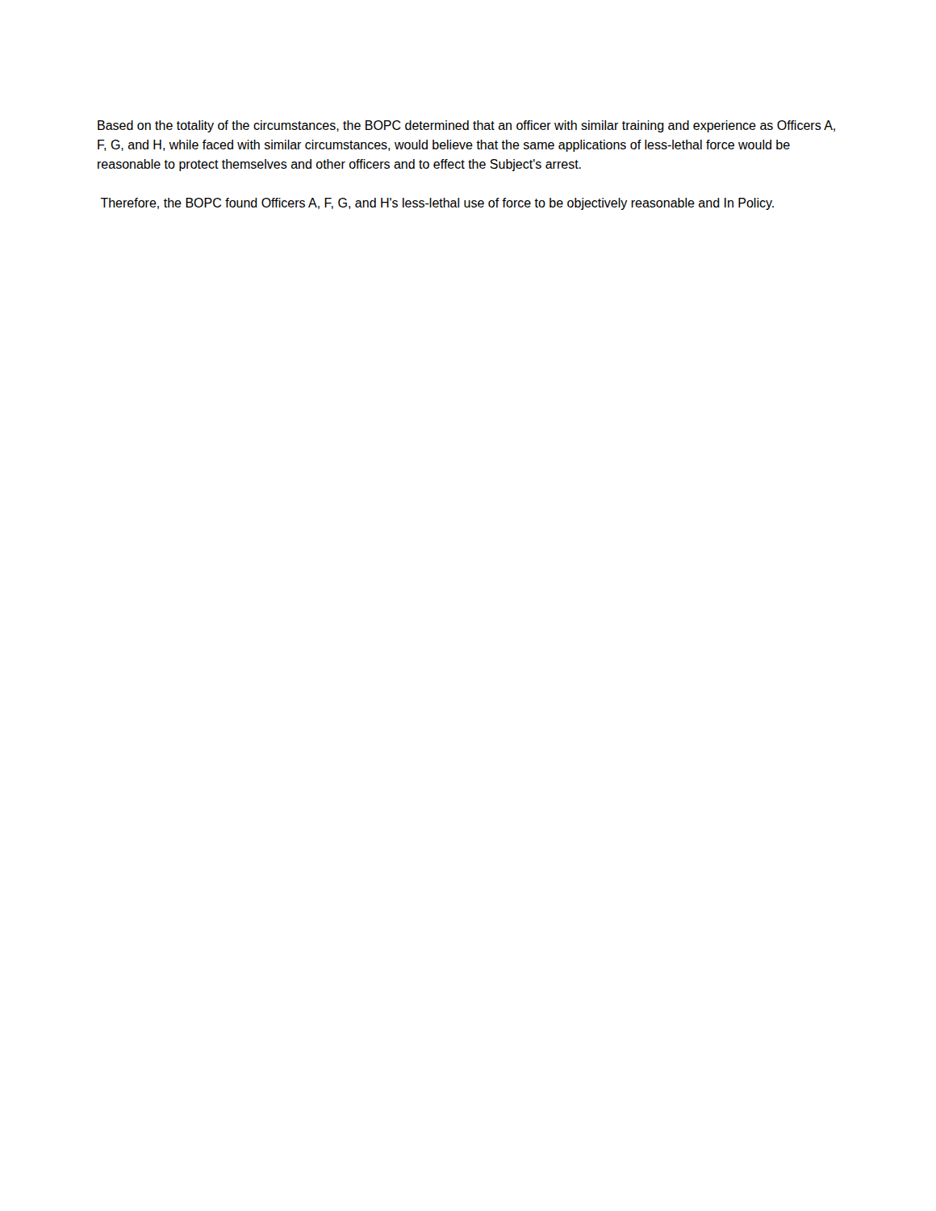Based on the totality of the circumstances, the BOPC determined that an officer with similar training and experience as Officers A, F, G, and H, while faced with similar circumstances, would believe that the same applications of less-lethal force would be reasonable to protect themselves and other officers and to effect the Subject's arrest.
Therefore, the BOPC found Officers A, F, G, and H's less-lethal use of force to be objectively reasonable and In Policy.